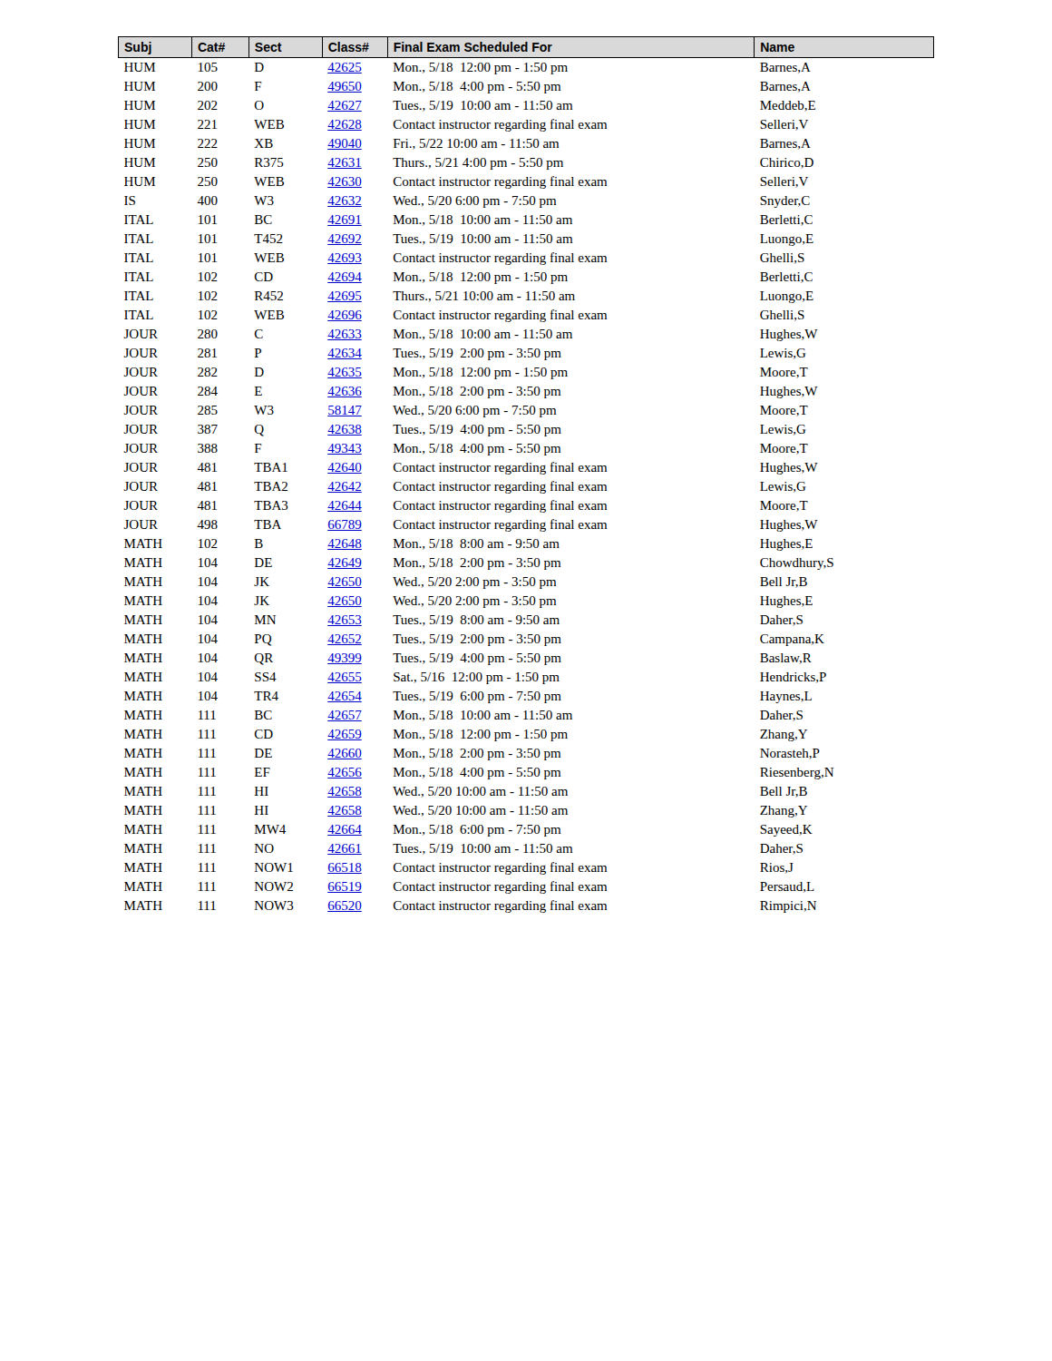| Subj | Cat# | Sect | Class# | Final Exam Scheduled For | Name |
| --- | --- | --- | --- | --- | --- |
| HUM | 105 | D | 42625 | Mon., 5/18 12:00 pm - 1:50 pm | Barnes,A |
| HUM | 200 | F | 49650 | Mon., 5/18 4:00 pm - 5:50 pm | Barnes,A |
| HUM | 202 | O | 42627 | Tues., 5/19 10:00 am - 11:50 am | Meddeb,E |
| HUM | 221 | WEB | 42628 | Contact instructor regarding final exam | Selleri,V |
| HUM | 222 | XB | 49040 | Fri., 5/22 10:00 am - 11:50 am | Barnes,A |
| HUM | 250 | R375 | 42631 | Thurs., 5/21 4:00 pm - 5:50 pm | Chirico,D |
| HUM | 250 | WEB | 42630 | Contact instructor regarding final exam | Selleri,V |
| IS | 400 | W3 | 42632 | Wed., 5/20 6:00 pm - 7:50 pm | Snyder,C |
| ITAL | 101 | BC | 42691 | Mon., 5/18 10:00 am - 11:50 am | Berletti,C |
| ITAL | 101 | T452 | 42692 | Tues., 5/19 10:00 am - 11:50 am | Luongo,E |
| ITAL | 101 | WEB | 42693 | Contact instructor regarding final exam | Ghelli,S |
| ITAL | 102 | CD | 42694 | Mon., 5/18 12:00 pm - 1:50 pm | Berletti,C |
| ITAL | 102 | R452 | 42695 | Thurs., 5/21 10:00 am - 11:50 am | Luongo,E |
| ITAL | 102 | WEB | 42696 | Contact instructor regarding final exam | Ghelli,S |
| JOUR | 280 | C | 42633 | Mon., 5/18 10:00 am - 11:50 am | Hughes,W |
| JOUR | 281 | P | 42634 | Tues., 5/19 2:00 pm - 3:50 pm | Lewis,G |
| JOUR | 282 | D | 42635 | Mon., 5/18 12:00 pm - 1:50 pm | Moore,T |
| JOUR | 284 | E | 42636 | Mon., 5/18 2:00 pm - 3:50 pm | Hughes,W |
| JOUR | 285 | W3 | 58147 | Wed., 5/20 6:00 pm - 7:50 pm | Moore,T |
| JOUR | 387 | Q | 42638 | Tues., 5/19 4:00 pm - 5:50 pm | Lewis,G |
| JOUR | 388 | F | 49343 | Mon., 5/18 4:00 pm - 5:50 pm | Moore,T |
| JOUR | 481 | TBA1 | 42640 | Contact instructor regarding final exam | Hughes,W |
| JOUR | 481 | TBA2 | 42642 | Contact instructor regarding final exam | Lewis,G |
| JOUR | 481 | TBA3 | 42644 | Contact instructor regarding final exam | Moore,T |
| JOUR | 498 | TBA | 66789 | Contact instructor regarding final exam | Hughes,W |
| MATH | 102 | B | 42648 | Mon., 5/18 8:00 am - 9:50 am | Hughes,E |
| MATH | 104 | DE | 42649 | Mon., 5/18 2:00 pm - 3:50 pm | Chowdhury,S |
| MATH | 104 | JK | 42650 | Wed., 5/20 2:00 pm - 3:50 pm | Bell Jr,B |
| MATH | 104 | JK | 42650 | Wed., 5/20 2:00 pm - 3:50 pm | Hughes,E |
| MATH | 104 | MN | 42653 | Tues., 5/19 8:00 am - 9:50 am | Daher,S |
| MATH | 104 | PQ | 42652 | Tues., 5/19 2:00 pm - 3:50 pm | Campana,K |
| MATH | 104 | QR | 49399 | Tues., 5/19 4:00 pm - 5:50 pm | Baslaw,R |
| MATH | 104 | SS4 | 42655 | Sat., 5/16 12:00 pm - 1:50 pm | Hendricks,P |
| MATH | 104 | TR4 | 42654 | Tues., 5/19 6:00 pm - 7:50 pm | Haynes,L |
| MATH | 111 | BC | 42657 | Mon., 5/18 10:00 am - 11:50 am | Daher,S |
| MATH | 111 | CD | 42659 | Mon., 5/18 12:00 pm - 1:50 pm | Zhang,Y |
| MATH | 111 | DE | 42660 | Mon., 5/18 2:00 pm - 3:50 pm | Norasteh,P |
| MATH | 111 | EF | 42656 | Mon., 5/18 4:00 pm - 5:50 pm | Riesenberg,N |
| MATH | 111 | HI | 42658 | Wed., 5/20 10:00 am - 11:50 am | Bell Jr,B |
| MATH | 111 | HI | 42658 | Wed., 5/20 10:00 am - 11:50 am | Zhang,Y |
| MATH | 111 | MW4 | 42664 | Mon., 5/18 6:00 pm - 7:50 pm | Sayeed,K |
| MATH | 111 | NO | 42661 | Tues., 5/19 10:00 am - 11:50 am | Daher,S |
| MATH | 111 | NOW1 | 66518 | Contact instructor regarding final exam | Rios,J |
| MATH | 111 | NOW2 | 66519 | Contact instructor regarding final exam | Persaud,L |
| MATH | 111 | NOW3 | 66520 | Contact instructor regarding final exam | Rimpici,N |